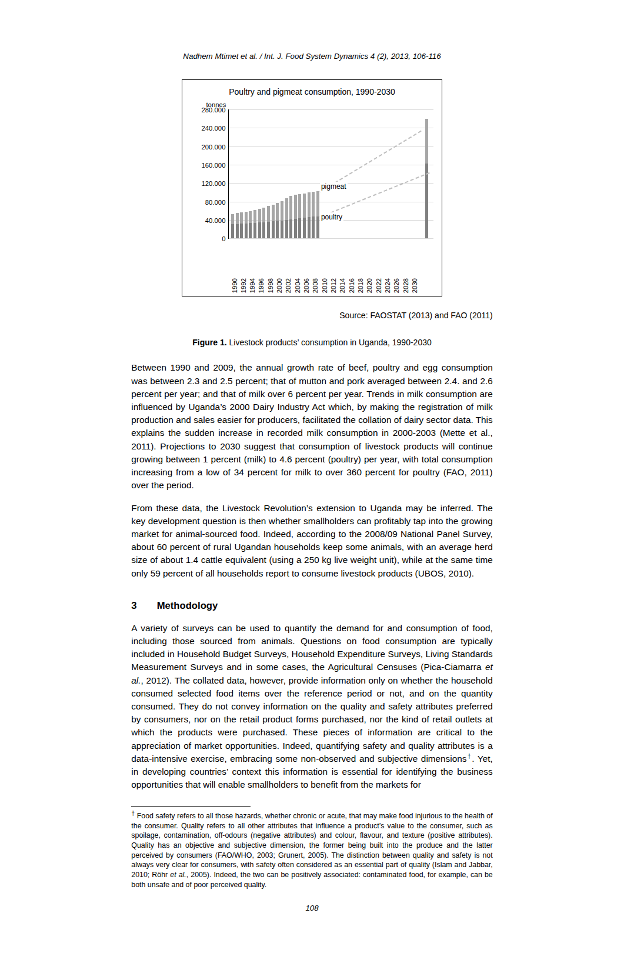Nadhem Mtimet et al. / Int. J. Food System Dynamics 4 (2), 2013, 106-116
Poultry and pigmeat consumption, 1990-2030
tonnes
280.000
240.000
200.000
160.000
120.000
80.000
40.000
0
pigmeat poultry
1990 1992 1994 1996 1998 2000 2002 2004 2006 2008 2010 2012 2014 2016 2018 2020 2022 2024 2026 2028 2030
Source: FAOSTAT (2013) and FAO (2011)
Figure 1. Livestock products’ consumption in Uganda, 1990-2030
Between 1990 and 2009, the annual growth rate of beef, poultry and egg consumption was between 2.3 and 2.5 percent; that of mutton and pork averaged between 2.4. and 2.6 percent per year; and that of milk over 6 percent per year. Trends in milk consumption are influenced by Uganda’s 2000 Dairy Industry Act which, by making the registration of milk production and sales easier for producers, facilitated the collation of dairy sector data. This explains the sudden increase in recorded milk consumption in 2000-2003 (Mette et al., 2011). Projections to 2030 suggest that consumption of livestock products will continue growing between 1 percent (milk) to 4.6 percent (poultry) per year, with total consumption increasing from a low of 34 percent for milk to over 360 percent for poultry (FAO, 2011) over the period.
From these data, the Livestock Revolution’s extension to Uganda may be inferred. The key development question is then whether smallholders can profitably tap into the growing market for animal-sourced food. Indeed, according to the 2008/09 National Panel Survey, about 60 percent of rural Ugandan households keep some animals, with an average herd size of about 1.4 cattle equivalent (using a 250 kg live weight unit), while at the same time only 59 percent of all households report to consume livestock products (UBOS, 2010).
3 Methodology
A variety of surveys can be used to quantify the demand for and consumption of food, including those sourced from animals. Questions on food consumption are typically included in Household Budget Surveys, Household Expenditure Surveys, Living Standards Measurement Surveys and in some cases, the Agricultural Censuses (Pica-Ciamarra et al., 2012). The collated data, however, provide information only on whether the household consumed selected food items over the reference period or not, and on the quantity consumed. They do not convey information on the quality and safety attributes preferred by consumers, nor on the retail product forms purchased, nor the kind of retail outlets at which the products were purchased. These pieces of information are critical to the appreciation of market opportunities. Indeed, quantifying safety and quality attributes is a data-intensive exercise, embracing some non-observed and subjective dimensions†. Yet, in developing countries’ context this information is essential for identifying the business opportunities that will enable smallholders to benefit from the markets for
† Food safety refers to all those hazards, whether chronic or acute, that may make food injurious to the health of the consumer. Quality refers to all other attributes that influence a product’s value to the consumer, such as spoilage, contamination, off-odours (negative attributes) and colour, flavour, and texture (positive attributes). Quality has an objective and subjective dimension, the former being built into the produce and the latter perceived by consumers (FAO/WHO, 2003; Grunert, 2005). The distinction between quality and safety is not always very clear for consumers, with safety often considered as an essential part of quality (Islam and Jabbar, 2010; Röhr et al., 2005). Indeed, the two can be positively associated: contaminated food, for example, can be both unsafe and of poor perceived quality.
108